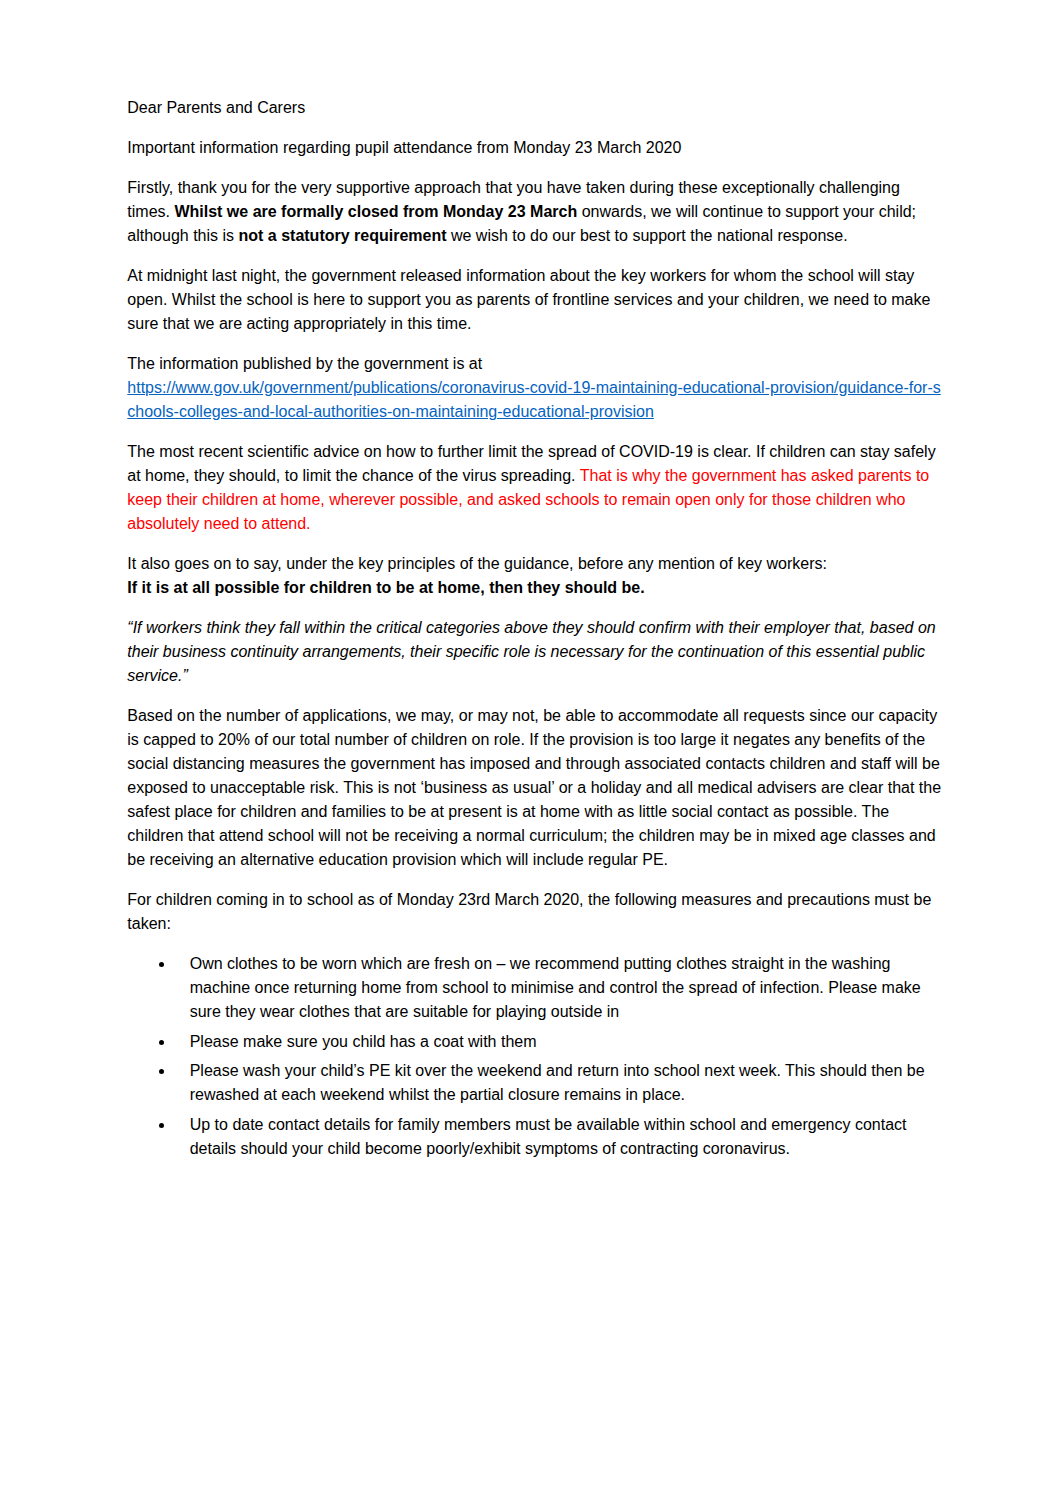Dear Parents and Carers
Important information regarding pupil attendance from Monday 23 March 2020
Firstly, thank you for the very supportive approach that you have taken during these exceptionally challenging times. Whilst we are formally closed from Monday 23 March onwards, we will continue to support your child; although this is not a statutory requirement we wish to do our best to support the national response.
At midnight last night, the government released information about the key workers for whom the school will stay open. Whilst the school is here to support you as parents of frontline services and your children, we need to make sure that we are acting appropriately in this time.
The information published by the government is at
https://www.gov.uk/government/publications/coronavirus-covid-19-maintaining-educational-provision/guidance-for-schools-colleges-and-local-authorities-on-maintaining-educational-provision
The most recent scientific advice on how to further limit the spread of COVID-19 is clear. If children can stay safely at home, they should, to limit the chance of the virus spreading. That is why the government has asked parents to keep their children at home, wherever possible, and asked schools to remain open only for those children who absolutely need to attend.
It also goes on to say, under the key principles of the guidance, before any mention of key workers:
If it is at all possible for children to be at home, then they should be.
“If workers think they fall within the critical categories above they should confirm with their employer that, based on their business continuity arrangements, their specific role is necessary for the continuation of this essential public service.”
Based on the number of applications, we may, or may not, be able to accommodate all requests since our capacity is capped to 20% of our total number of children on role. If the provision is too large it negates any benefits of the social distancing measures the government has imposed and through associated contacts children and staff will be exposed to unacceptable risk. This is not ‘business as usual’ or a holiday and all medical advisers are clear that the safest place for children and families to be at present is at home with as little social contact as possible. The children that attend school will not be receiving a normal curriculum; the children may be in mixed age classes and be receiving an alternative education provision which will include regular PE.
For children coming in to school as of Monday 23rd March 2020, the following measures and precautions must be taken:
Own clothes to be worn which are fresh on – we recommend putting clothes straight in the washing machine once returning home from school to minimise and control the spread of infection. Please make sure they wear clothes that are suitable for playing outside in
Please make sure you child has a coat with them
Please wash your child’s PE kit over the weekend and return into school next week. This should then be rewashed at each weekend whilst the partial closure remains in place.
Up to date contact details for family members must be available within school and emergency contact details should your child become poorly/exhibit symptoms of contracting coronavirus.